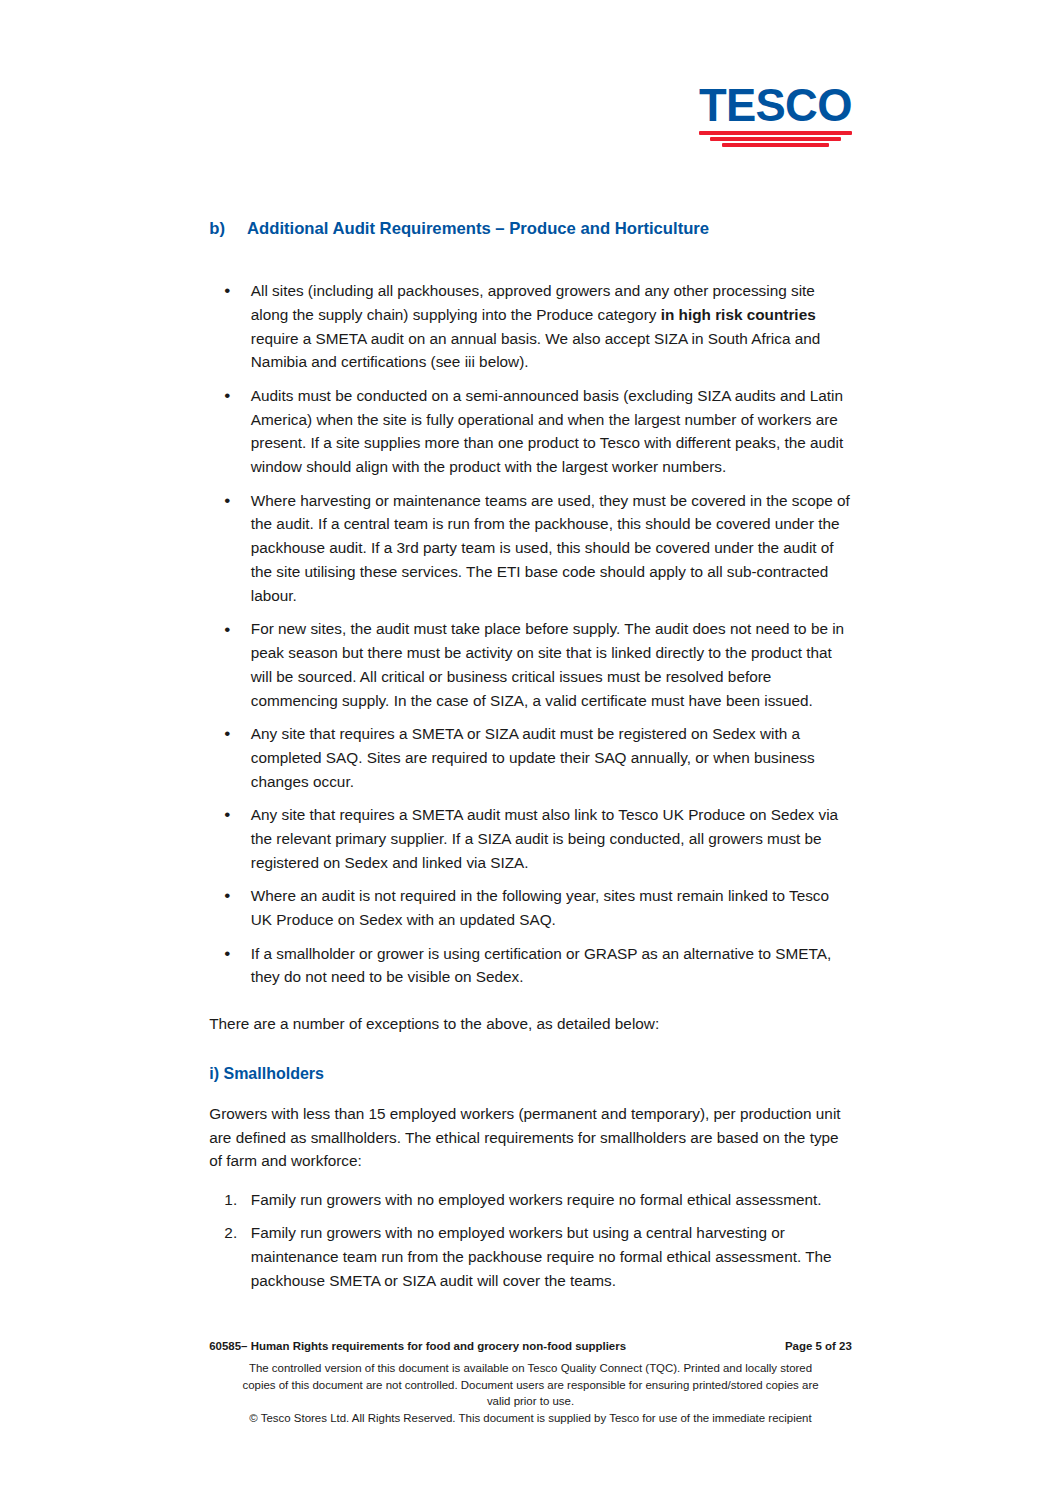TESCO
b) Additional Audit Requirements – Produce and Horticulture
All sites (including all packhouses, approved growers and any other processing site along the supply chain) supplying into the Produce category in high risk countries require a SMETA audit on an annual basis. We also accept SIZA in South Africa and Namibia and certifications (see iii below).
Audits must be conducted on a semi-announced basis (excluding SIZA audits and Latin America) when the site is fully operational and when the largest number of workers are present. If a site supplies more than one product to Tesco with different peaks, the audit window should align with the product with the largest worker numbers.
Where harvesting or maintenance teams are used, they must be covered in the scope of the audit. If a central team is run from the packhouse, this should be covered under the packhouse audit. If a 3rd party team is used, this should be covered under the audit of the site utilising these services. The ETI base code should apply to all sub-contracted labour.
For new sites, the audit must take place before supply. The audit does not need to be in peak season but there must be activity on site that is linked directly to the product that will be sourced. All critical or business critical issues must be resolved before commencing supply. In the case of SIZA, a valid certificate must have been issued.
Any site that requires a SMETA or SIZA audit must be registered on Sedex with a completed SAQ. Sites are required to update their SAQ annually, or when business changes occur.
Any site that requires a SMETA audit must also link to Tesco UK Produce on Sedex via the relevant primary supplier. If a SIZA audit is being conducted, all growers must be registered on Sedex and linked via SIZA.
Where an audit is not required in the following year, sites must remain linked to Tesco UK Produce on Sedex with an updated SAQ.
If a smallholder or grower is using certification or GRASP as an alternative to SMETA, they do not need to be visible on Sedex.
There are a number of exceptions to the above, as detailed below:
i) Smallholders
Growers with less than 15 employed workers (permanent and temporary), per production unit are defined as smallholders. The ethical requirements for smallholders are based on the type of farm and workforce:
Family run growers with no employed workers require no formal ethical assessment.
Family run growers with no employed workers but using a central harvesting or maintenance team run from the packhouse require no formal ethical assessment. The packhouse SMETA or SIZA audit will cover the teams.
60585– Human Rights requirements for food and grocery non-food suppliers Page 5 of 23
The controlled version of this document is available on Tesco Quality Connect (TQC). Printed and locally stored copies of this document are not controlled. Document users are responsible for ensuring printed/stored copies are valid prior to use.
© Tesco Stores Ltd. All Rights Reserved. This document is supplied by Tesco for use of the immediate recipient